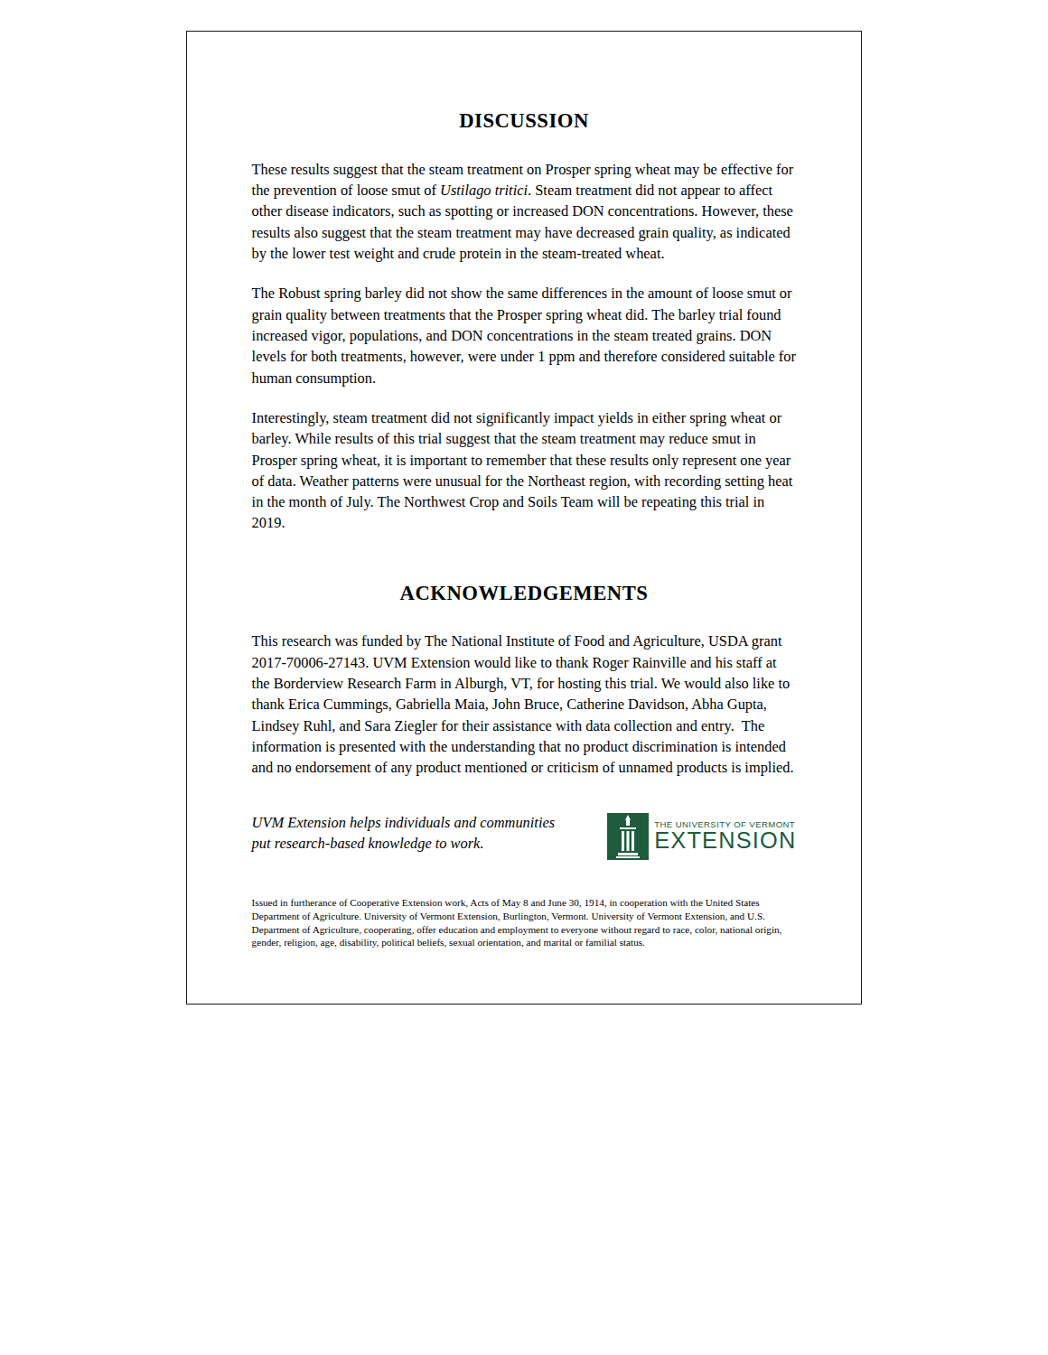DISCUSSION
These results suggest that the steam treatment on Prosper spring wheat may be effective for the prevention of loose smut of Ustilago tritici. Steam treatment did not appear to affect other disease indicators, such as spotting or increased DON concentrations. However, these results also suggest that the steam treatment may have decreased grain quality, as indicated by the lower test weight and crude protein in the steam-treated wheat.
The Robust spring barley did not show the same differences in the amount of loose smut or grain quality between treatments that the Prosper spring wheat did. The barley trial found increased vigor, populations, and DON concentrations in the steam treated grains. DON levels for both treatments, however, were under 1 ppm and therefore considered suitable for human consumption.
Interestingly, steam treatment did not significantly impact yields in either spring wheat or barley. While results of this trial suggest that the steam treatment may reduce smut in Prosper spring wheat, it is important to remember that these results only represent one year of data. Weather patterns were unusual for the Northeast region, with recording setting heat in the month of July. The Northwest Crop and Soils Team will be repeating this trial in 2019.
ACKNOWLEDGEMENTS
This research was funded by The National Institute of Food and Agriculture, USDA grant 2017-70006-27143. UVM Extension would like to thank Roger Rainville and his staff at the Borderview Research Farm in Alburgh, VT, for hosting this trial. We would also like to thank Erica Cummings, Gabriella Maia, John Bruce, Catherine Davidson, Abha Gupta, Lindsey Ruhl, and Sara Ziegler for their assistance with data collection and entry. The information is presented with the understanding that no product discrimination is intended and no endorsement of any product mentioned or criticism of unnamed products is implied.
UVM Extension helps individuals and communities put research-based knowledge to work.
THE UNIVERSITY OF VERMONT EXTENSION
Issued in furtherance of Cooperative Extension work, Acts of May 8 and June 30, 1914, in cooperation with the United States Department of Agriculture. University of Vermont Extension, Burlington, Vermont. University of Vermont Extension, and U.S. Department of Agriculture, cooperating, offer education and employment to everyone without regard to race, color, national origin, gender, religion, age, disability, political beliefs, sexual orientation, and marital or familial status.